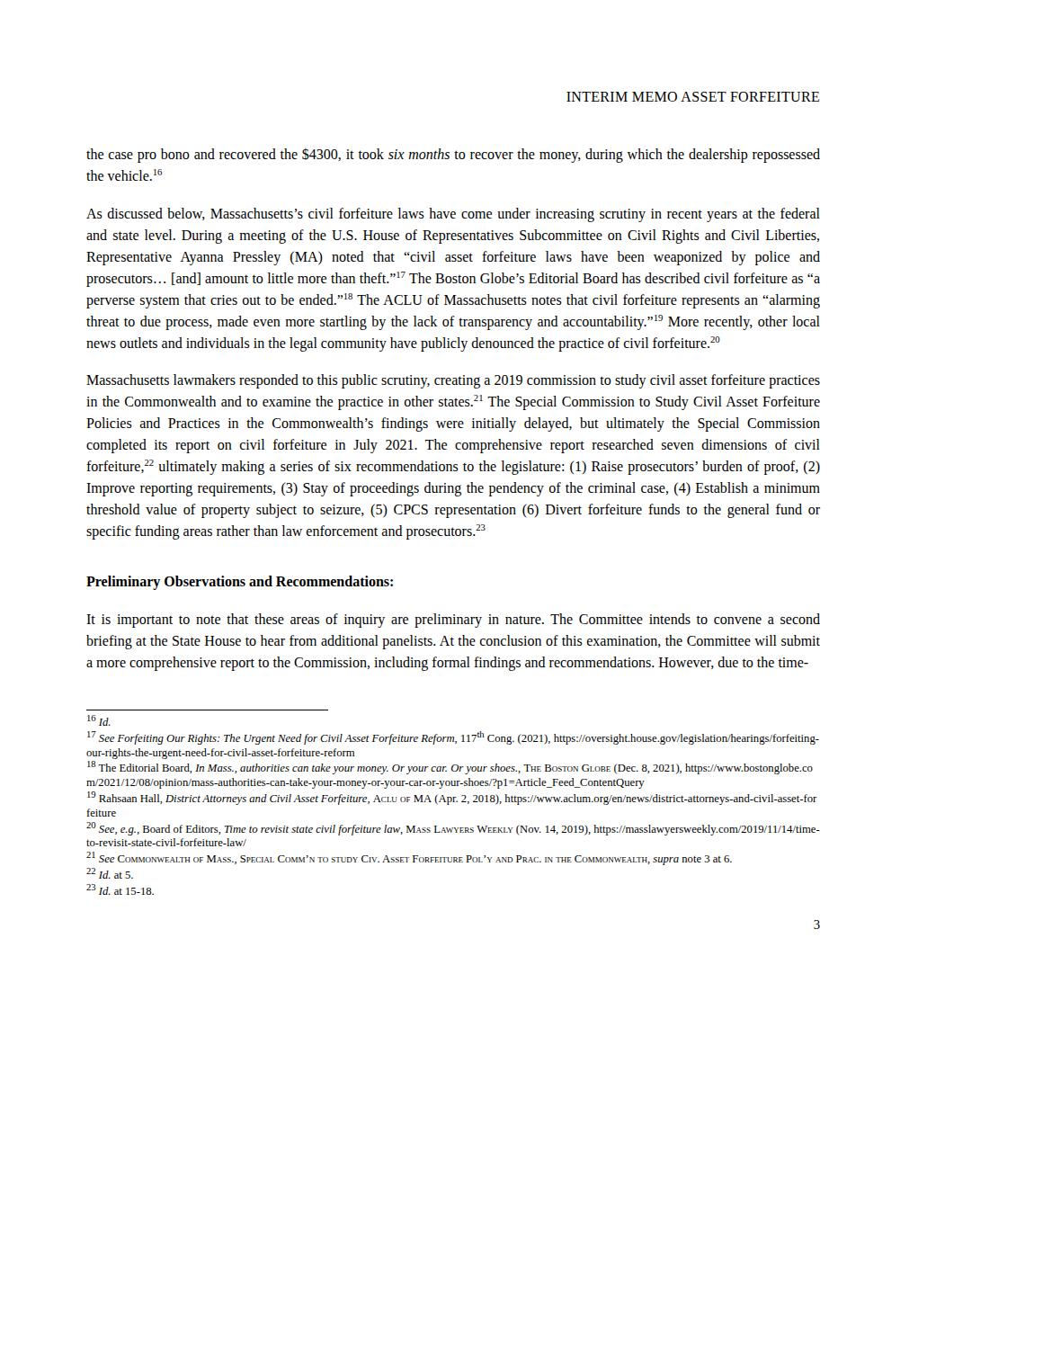INTERIM MEMO ASSET FORFEITURE
the case pro bono and recovered the $4300, it took six months to recover the money, during which the dealership repossessed the vehicle.16
As discussed below, Massachusetts’s civil forfeiture laws have come under increasing scrutiny in recent years at the federal and state level. During a meeting of the U.S. House of Representatives Subcommittee on Civil Rights and Civil Liberties, Representative Ayanna Pressley (MA) noted that “civil asset forfeiture laws have been weaponized by police and prosecutors… [and] amount to little more than theft.”17 The Boston Globe’s Editorial Board has described civil forfeiture as “a perverse system that cries out to be ended.”18 The ACLU of Massachusetts notes that civil forfeiture represents an “alarming threat to due process, made even more startling by the lack of transparency and accountability.”19 More recently, other local news outlets and individuals in the legal community have publicly denounced the practice of civil forfeiture.20
Massachusetts lawmakers responded to this public scrutiny, creating a 2019 commission to study civil asset forfeiture practices in the Commonwealth and to examine the practice in other states.21 The Special Commission to Study Civil Asset Forfeiture Policies and Practices in the Commonwealth’s findings were initially delayed, but ultimately the Special Commission completed its report on civil forfeiture in July 2021. The comprehensive report researched seven dimensions of civil forfeiture,22 ultimately making a series of six recommendations to the legislature: (1) Raise prosecutors’ burden of proof, (2) Improve reporting requirements, (3) Stay of proceedings during the pendency of the criminal case, (4) Establish a minimum threshold value of property subject to seizure, (5) CPCS representation (6) Divert forfeiture funds to the general fund or specific funding areas rather than law enforcement and prosecutors.23
Preliminary Observations and Recommendations:
It is important to note that these areas of inquiry are preliminary in nature. The Committee intends to convene a second briefing at the State House to hear from additional panelists. At the conclusion of this examination, the Committee will submit a more comprehensive report to the Commission, including formal findings and recommendations. However, due to the time-
16 Id.
17 See Forfeiting Our Rights: The Urgent Need for Civil Asset Forfeiture Reform, 117th Cong. (2021), https://oversight.house.gov/legislation/hearings/forfeiting-our-rights-the-urgent-need-for-civil-asset-forfeiture-reform
18 The Editorial Board, In Mass., authorities can take your money. Or your car. Or your shoes., The Boston Globe (Dec. 8, 2021), https://www.bostonglobe.com/2021/12/08/opinion/mass-authorities-can-take-your-money-or-your-car-or-your-shoes/?p1=Article_Feed_ContentQuery
19 Rahsaan Hall, District Attorneys and Civil Asset Forfeiture, Aclu of MA (Apr. 2, 2018), https://www.aclum.org/en/news/district-attorneys-and-civil-asset-forfeiture
20 See, e.g., Board of Editors, Time to revisit state civil forfeiture law, Mass Lawyers Weekly (Nov. 14, 2019), https://masslawyersweekly.com/2019/11/14/time-to-revisit-state-civil-forfeiture-law/
21 See Commonwealth of Mass., Special Comm’n to study Civ. Asset Forfeiture Pol’y and Prac. in the Commonwealth, supra note 3 at 6.
22 Id. at 5.
23 Id. at 15-18.
3